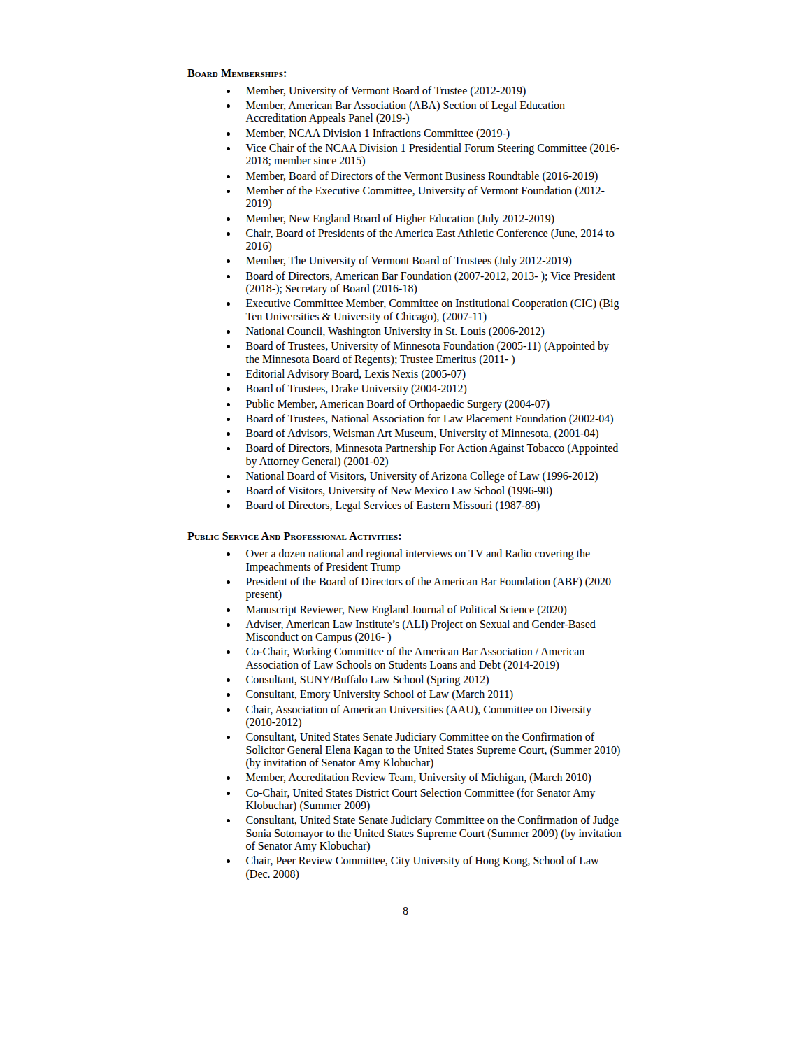Board Memberships:
Member, University of Vermont Board of Trustee (2012-2019)
Member, American Bar Association (ABA) Section of Legal Education Accreditation Appeals Panel (2019-)
Member, NCAA Division 1 Infractions Committee (2019-)
Vice Chair of the NCAA Division 1 Presidential Forum Steering Committee (2016-2018; member since 2015)
Member, Board of Directors of the Vermont Business Roundtable (2016-2019)
Member of the Executive Committee, University of Vermont Foundation (2012-2019)
Member, New England Board of Higher Education (July 2012-2019)
Chair, Board of Presidents of the America East Athletic Conference (June, 2014 to 2016)
Member, The University of Vermont Board of Trustees (July 2012-2019)
Board of Directors, American Bar Foundation (2007-2012, 2013- ); Vice President (2018-); Secretary of Board (2016-18)
Executive Committee Member, Committee on Institutional Cooperation (CIC) (Big Ten Universities & University of Chicago), (2007-11)
National Council, Washington University in St. Louis (2006-2012)
Board of Trustees, University of Minnesota Foundation (2005-11) (Appointed by the Minnesota Board of Regents); Trustee Emeritus (2011- )
Editorial Advisory Board, Lexis Nexis (2005-07)
Board of Trustees, Drake University (2004-2012)
Public Member, American Board of Orthopaedic Surgery (2004-07)
Board of Trustees, National Association for Law Placement Foundation (2002-04)
Board of Advisors, Weisman Art Museum, University of Minnesota, (2001-04)
Board of Directors, Minnesota Partnership For Action Against Tobacco (Appointed by Attorney General) (2001-02)
National Board of Visitors, University of Arizona College of Law (1996-2012)
Board of Visitors, University of New Mexico Law School (1996-98)
Board of Directors, Legal Services of Eastern Missouri (1987-89)
Public Service And Professional Activities:
Over a dozen national and regional interviews on TV and Radio covering the Impeachments of President Trump
President of the Board of Directors of the American Bar Foundation (ABF) (2020 – present)
Manuscript Reviewer, New England Journal of Political Science (2020)
Adviser, American Law Institute’s (ALI) Project on Sexual and Gender-Based Misconduct on Campus (2016- )
Co-Chair, Working Committee of the American Bar Association / American Association of Law Schools on Students Loans and Debt (2014-2019)
Consultant, SUNY/Buffalo Law School (Spring 2012)
Consultant, Emory University School of Law (March 2011)
Chair, Association of American Universities (AAU), Committee on Diversity (2010-2012)
Consultant, United States Senate Judiciary Committee on the Confirmation of Solicitor General Elena Kagan to the United States Supreme Court, (Summer 2010) (by invitation of Senator Amy Klobuchar)
Member, Accreditation Review Team, University of Michigan, (March 2010)
Co-Chair, United States District Court Selection Committee (for Senator Amy Klobuchar) (Summer 2009)
Consultant, United State Senate Judiciary Committee on the Confirmation of Judge Sonia Sotomayor to the United States Supreme Court (Summer 2009) (by invitation of Senator Amy Klobuchar)
Chair, Peer Review Committee, City University of Hong Kong, School of Law (Dec. 2008)
8